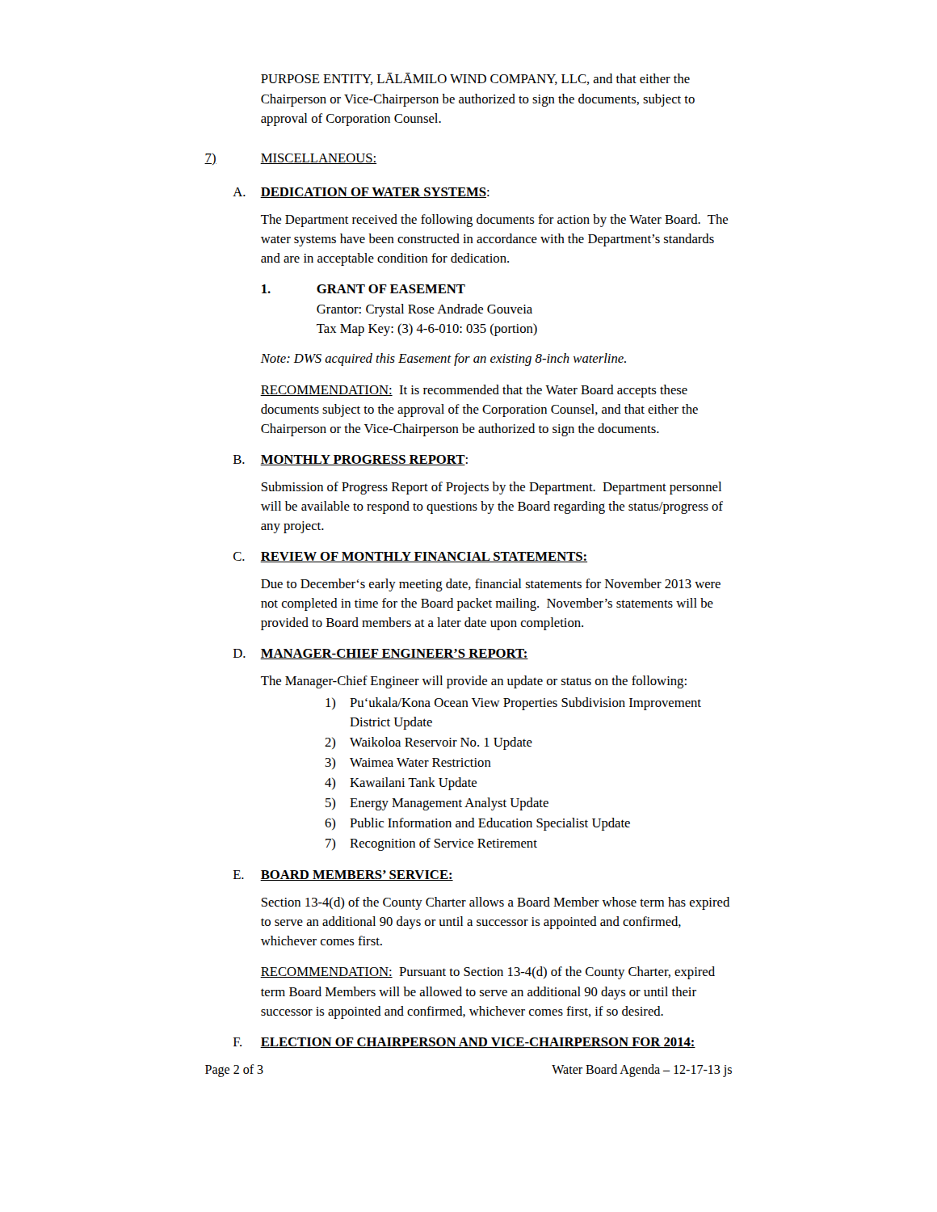PURPOSE ENTITY, LĀLĀMILO WIND COMPANY, LLC, and that either the Chairperson or Vice-Chairperson be authorized to sign the documents, subject to approval of Corporation Counsel.
7)
MISCELLANEOUS:
A.
DEDICATION OF WATER SYSTEMS:
The Department received the following documents for action by the Water Board. The water systems have been constructed in accordance with the Department’s standards and are in acceptable condition for dedication.
1.
GRANT OF EASEMENT
Grantor: Crystal Rose Andrade Gouveia
Tax Map Key: (3) 4-6-010: 035 (portion)
Note: DWS acquired this Easement for an existing 8-inch waterline.
RECOMMENDATION: It is recommended that the Water Board accepts these documents subject to the approval of the Corporation Counsel, and that either the Chairperson or the Vice-Chairperson be authorized to sign the documents.
B.
MONTHLY PROGRESS REPORT:
Submission of Progress Report of Projects by the Department. Department personnel will be available to respond to questions by the Board regarding the status/progress of any project.
C.
REVIEW OF MONTHLY FINANCIAL STATEMENTS:
Due to December‘s early meeting date, financial statements for November 2013 were not completed in time for the Board packet mailing. November’s statements will be provided to Board members at a later date upon completion.
D.
MANAGER-CHIEF ENGINEER’S REPORT:
The Manager-Chief Engineer will provide an update or status on the following:
1) Puʻukala/Kona Ocean View Properties Subdivision Improvement District Update
2) Waikoloa Reservoir No. 1 Update
3) Waimea Water Restriction
4) Kawailani Tank Update
5) Energy Management Analyst Update
6) Public Information and Education Specialist Update
7) Recognition of Service Retirement
E.
BOARD MEMBERS’ SERVICE:
Section 13-4(d) of the County Charter allows a Board Member whose term has expired to serve an additional 90 days or until a successor is appointed and confirmed, whichever comes first.
RECOMMENDATION: Pursuant to Section 13-4(d) of the County Charter, expired term Board Members will be allowed to serve an additional 90 days or until their successor is appointed and confirmed, whichever comes first, if so desired.
F.
ELECTION OF CHAIRPERSON AND VICE-CHAIRPERSON FOR 2014:
Page 2 of 3
Water Board Agenda – 12-17-13 js